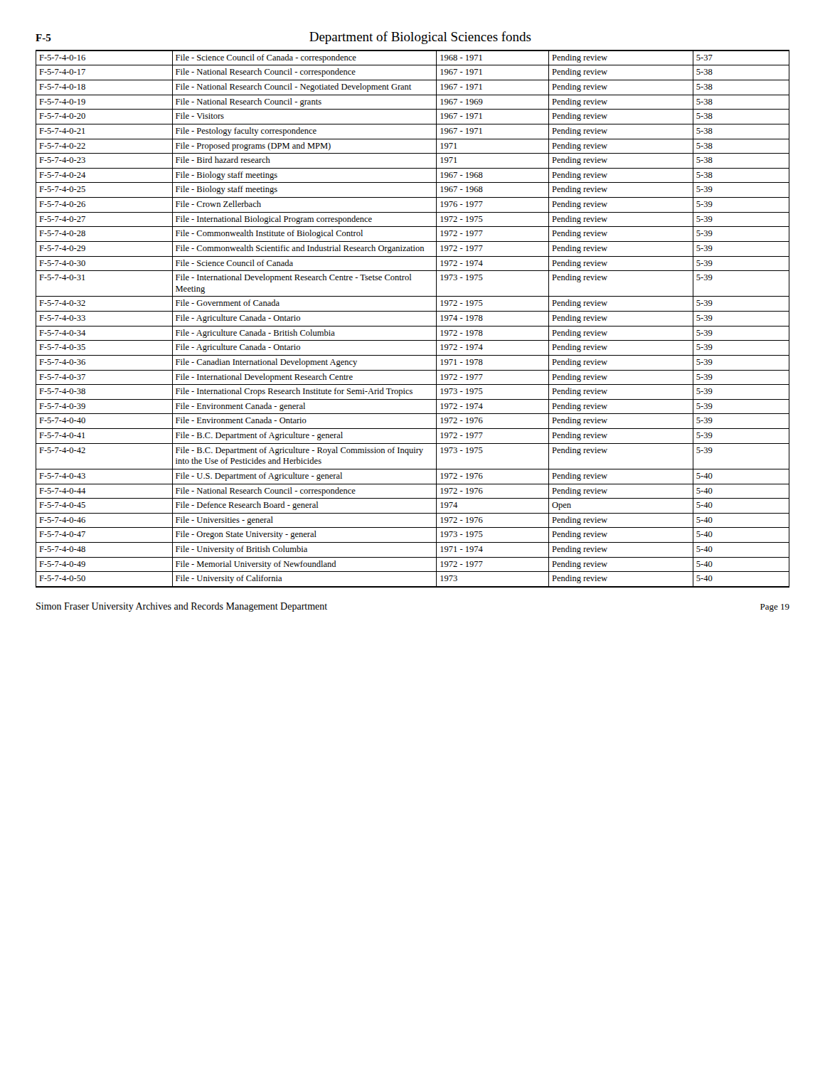F-5
Department of Biological Sciences fonds
| F-5-7-4-0-16 | File - Science Council of Canada - correspondence | 1968 - 1971 | Pending review | 5-37 |
| F-5-7-4-0-17 | File - National Research Council - correspondence | 1967 - 1971 | Pending review | 5-38 |
| F-5-7-4-0-18 | File - National Research Council - Negotiated Development Grant | 1967 - 1971 | Pending review | 5-38 |
| F-5-7-4-0-19 | File - National Research Council - grants | 1967 - 1969 | Pending review | 5-38 |
| F-5-7-4-0-20 | File - Visitors | 1967 - 1971 | Pending review | 5-38 |
| F-5-7-4-0-21 | File - Pestology faculty correspondence | 1967 - 1971 | Pending review | 5-38 |
| F-5-7-4-0-22 | File - Proposed programs (DPM and MPM) | 1971 | Pending review | 5-38 |
| F-5-7-4-0-23 | File - Bird hazard research | 1971 | Pending review | 5-38 |
| F-5-7-4-0-24 | File - Biology staff meetings | 1967 - 1968 | Pending review | 5-38 |
| F-5-7-4-0-25 | File - Biology staff meetings | 1967 - 1968 | Pending review | 5-39 |
| F-5-7-4-0-26 | File - Crown Zellerbach | 1976 - 1977 | Pending review | 5-39 |
| F-5-7-4-0-27 | File - International Biological Program correspondence | 1972 - 1975 | Pending review | 5-39 |
| F-5-7-4-0-28 | File - Commonwealth Institute of Biological Control | 1972 - 1977 | Pending review | 5-39 |
| F-5-7-4-0-29 | File - Commonwealth Scientific and Industrial Research Organization | 1972 - 1977 | Pending review | 5-39 |
| F-5-7-4-0-30 | File - Science Council of Canada | 1972 - 1974 | Pending review | 5-39 |
| F-5-7-4-0-31 | File - International Development Research Centre - Tsetse Control Meeting | 1973 - 1975 | Pending review | 5-39 |
| F-5-7-4-0-32 | File - Government of Canada | 1972 - 1975 | Pending review | 5-39 |
| F-5-7-4-0-33 | File - Agriculture Canada - Ontario | 1974 - 1978 | Pending review | 5-39 |
| F-5-7-4-0-34 | File - Agriculture Canada - British Columbia | 1972 - 1978 | Pending review | 5-39 |
| F-5-7-4-0-35 | File - Agriculture Canada - Ontario | 1972 - 1974 | Pending review | 5-39 |
| F-5-7-4-0-36 | File - Canadian International Development Agency | 1971 - 1978 | Pending review | 5-39 |
| F-5-7-4-0-37 | File - International Development Research Centre | 1972 - 1977 | Pending review | 5-39 |
| F-5-7-4-0-38 | File - International Crops Research Institute for Semi-Arid Tropics | 1973 - 1975 | Pending review | 5-39 |
| F-5-7-4-0-39 | File - Environment Canada - general | 1972 - 1974 | Pending review | 5-39 |
| F-5-7-4-0-40 | File - Environment Canada - Ontario | 1972 - 1976 | Pending review | 5-39 |
| F-5-7-4-0-41 | File - B.C. Department of Agriculture - general | 1972 - 1977 | Pending review | 5-39 |
| F-5-7-4-0-42 | File - B.C. Department of Agriculture - Royal Commission of Inquiry into the Use of Pesticides and Herbicides | 1973 - 1975 | Pending review | 5-39 |
| F-5-7-4-0-43 | File - U.S. Department of Agriculture - general | 1972 - 1976 | Pending review | 5-40 |
| F-5-7-4-0-44 | File - National Research Council - correspondence | 1972 - 1976 | Pending review | 5-40 |
| F-5-7-4-0-45 | File - Defence Research Board - general | 1974 | Open | 5-40 |
| F-5-7-4-0-46 | File - Universities - general | 1972 - 1976 | Pending review | 5-40 |
| F-5-7-4-0-47 | File - Oregon State University - general | 1973 - 1975 | Pending review | 5-40 |
| F-5-7-4-0-48 | File - University of British Columbia | 1971 - 1974 | Pending review | 5-40 |
| F-5-7-4-0-49 | File - Memorial University of Newfoundland | 1972 - 1977 | Pending review | 5-40 |
| F-5-7-4-0-50 | File - University of California | 1973 | Pending review | 5-40 |
Simon Fraser University Archives and Records Management Department
Page 19